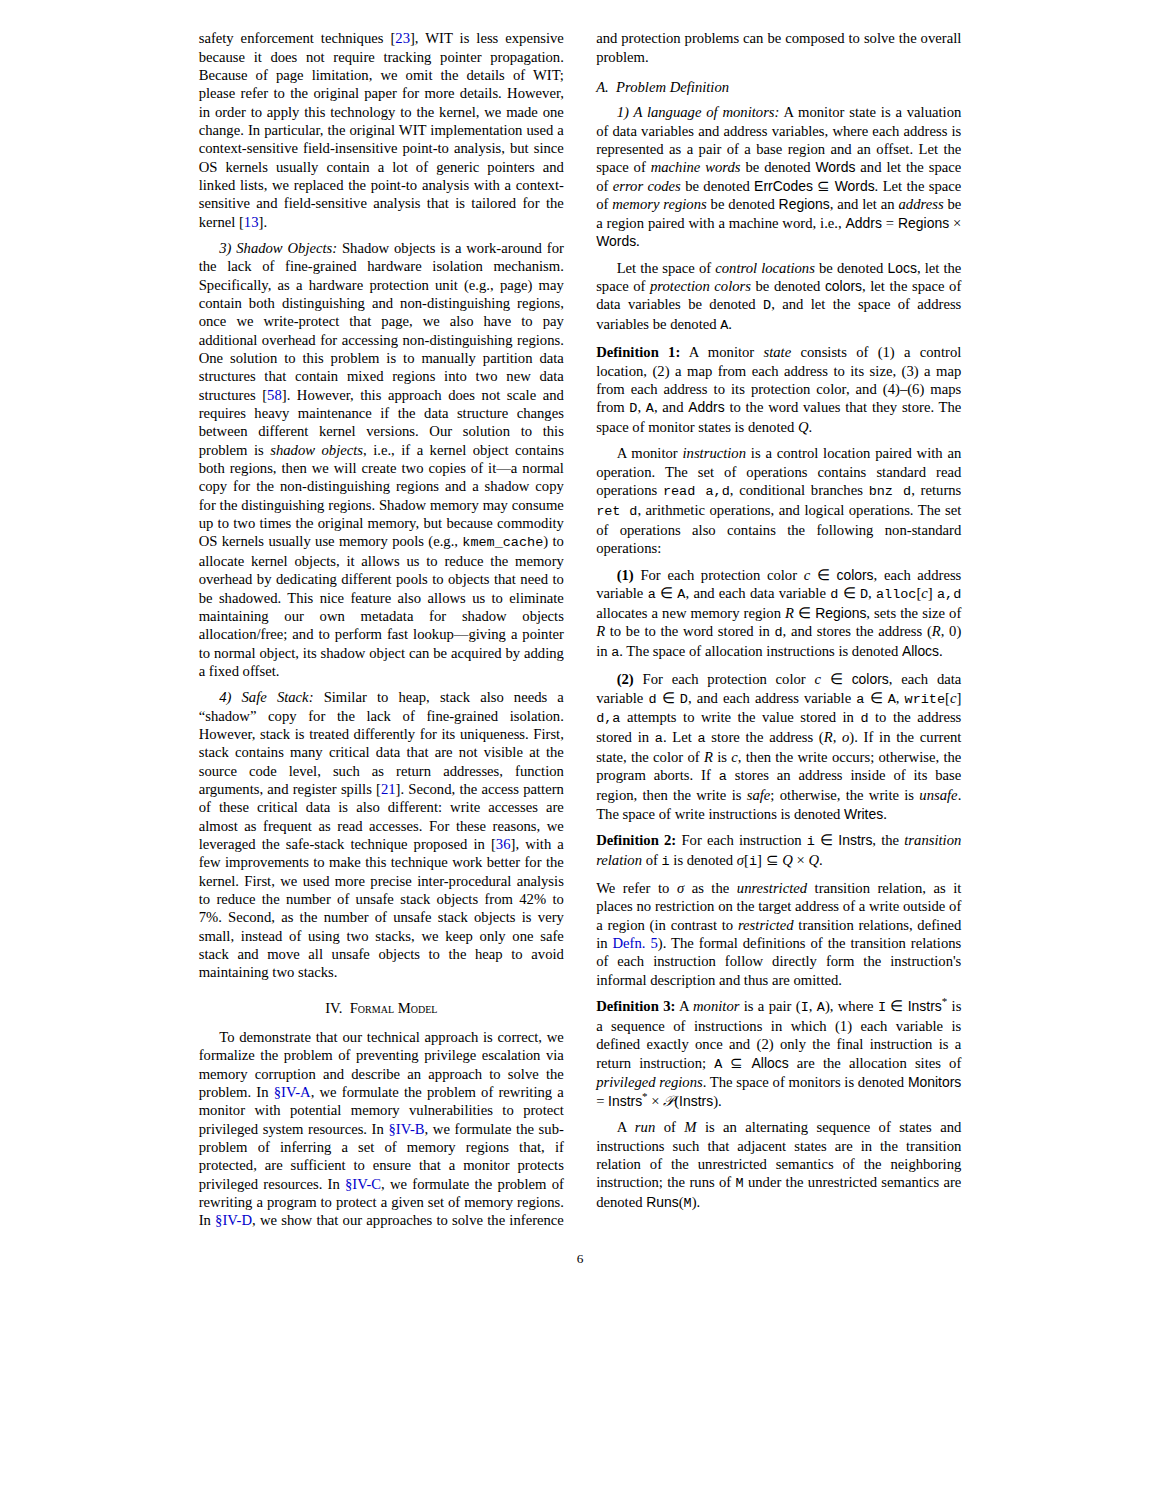safety enforcement techniques [23], WIT is less expensive because it does not require tracking pointer propagation. Because of page limitation, we omit the details of WIT; please refer to the original paper for more details. However, in order to apply this technology to the kernel, we made one change. In particular, the original WIT implementation used a context-sensitive field-insensitive point-to analysis, but since OS kernels usually contain a lot of generic pointers and linked lists, we replaced the point-to analysis with a context-sensitive and field-sensitive analysis that is tailored for the kernel [13].
3) Shadow Objects: Shadow objects is a work-around for the lack of fine-grained hardware isolation mechanism. Specifically, as a hardware protection unit (e.g., page) may contain both distinguishing and non-distinguishing regions, once we write-protect that page, we also have to pay additional overhead for accessing non-distinguishing regions. One solution to this problem is to manually partition data structures that contain mixed regions into two new data structures [58]. However, this approach does not scale and requires heavy maintenance if the data structure changes between different kernel versions. Our solution to this problem is shadow objects, i.e., if a kernel object contains both regions, then we will create two copies of it—a normal copy for the non-distinguishing regions and a shadow copy for the distinguishing regions. Shadow memory may consume up to two times the original memory, but because commodity OS kernels usually use memory pools (e.g., kmem_cache) to allocate kernel objects, it allows us to reduce the memory overhead by dedicating different pools to objects that need to be shadowed. This nice feature also allows us to eliminate maintaining our own metadata for shadow objects allocation/free; and to perform fast lookup—giving a pointer to normal object, its shadow object can be acquired by adding a fixed offset.
4) Safe Stack: Similar to heap, stack also needs a “shadow” copy for the lack of fine-grained isolation. However, stack is treated differently for its uniqueness. First, stack contains many critical data that are not visible at the source code level, such as return addresses, function arguments, and register spills [21]. Second, the access pattern of these critical data is also different: write accesses are almost as frequent as read accesses. For these reasons, we leveraged the safe-stack technique proposed in [36], with a few improvements to make this technique work better for the kernel. First, we used more precise inter-procedural analysis to reduce the number of unsafe stack objects from 42% to 7%. Second, as the number of unsafe stack objects is very small, instead of using two stacks, we keep only one safe stack and move all unsafe objects to the heap to avoid maintaining two stacks.
IV. Formal Model
To demonstrate that our technical approach is correct, we formalize the problem of preventing privilege escalation via memory corruption and describe an approach to solve the problem. In §IV-A, we formulate the problem of rewriting a monitor with potential memory vulnerabilities to protect privileged system resources. In §IV-B, we formulate the sub-problem of inferring a set of memory regions that, if protected, are sufficient to ensure that a monitor protects privileged resources. In §IV-C, we formulate the problem of rewriting a program to protect a given set of memory regions. In §IV-D, we show that our approaches to solve the inference and protection problems can be composed to solve the overall problem.
A. Problem Definition
1) A language of monitors: A monitor state is a valuation of data variables and address variables, where each address is represented as a pair of a base region and an offset. Let the space of machine words be denoted Words and let the space of error codes be denoted ErrCodes ⊆ Words. Let the space of memory regions be denoted Regions, and let an address be a region paired with a machine word, i.e., Addrs = Regions × Words.
Let the space of control locations be denoted Locs, let the space of protection colors be denoted colors, let the space of data variables be denoted D, and let the space of address variables be denoted A.
Definition 1: A monitor state consists of (1) a control location, (2) a map from each address to its size, (3) a map from each address to its protection color, and (4)–(6) maps from D, A, and Addrs to the word values that they store. The space of monitor states is denoted Q.
A monitor instruction is a control location paired with an operation. The set of operations contains standard read operations read a,d, conditional branches bnz d, returns ret d, arithmetic operations, and logical operations. The set of operations also contains the following non-standard operations:
(1) For each protection color c ∈ colors, each address variable a ∈ A, and each data variable d ∈ D, alloc[c] a,d allocates a new memory region R ∈ Regions, sets the size of R to be to the word stored in d, and stores the address (R, 0) in a. The space of allocation instructions is denoted Allocs.
(2) For each protection color c ∈ colors, each data variable d ∈ D, and each address variable a ∈ A, write[c] d,a attempts to write the value stored in d to the address stored in a. Let a store the address (R, o). If in the current state, the color of R is c, then the write occurs; otherwise, the program aborts. If a stores an address inside of its base region, then the write is safe; otherwise, the write is unsafe. The space of write instructions is denoted Writes.
Definition 2: For each instruction i ∈ Instrs, the transition relation of i is denoted σ[i] ⊆ Q × Q.
We refer to σ as the unrestricted transition relation, as it places no restriction on the target address of a write outside of a region (in contrast to restricted transition relations, defined in Defn. 5). The formal definitions of the transition relations of each instruction follow directly form the instruction's informal description and thus are omitted.
Definition 3: A monitor is a pair (I, A), where I ∈ Instrs* is a sequence of instructions in which (1) each variable is defined exactly once and (2) only the final instruction is a return instruction; A ⊆ Allocs are the allocation sites of privileged regions. The space of monitors is denoted Monitors = Instrs* × 𝒫(Instrs).
A run of M is an alternating sequence of states and instructions such that adjacent states are in the transition relation of the unrestricted semantics of the neighboring instruction; the runs of M under the unrestricted semantics are denoted Runs(M).
6